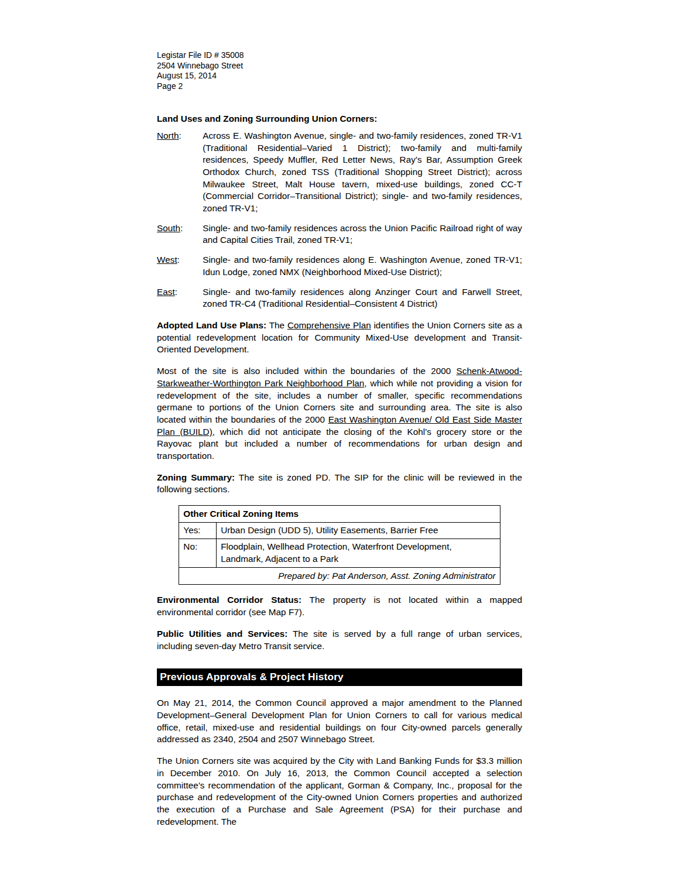Legistar File ID # 35008
2504 Winnebago Street
August 15, 2014
Page 2
Land Uses and Zoning Surrounding Union Corners:
| North : | Across E. Washington Avenue, single- and two-family residences, zoned TR-V1 (Traditional Residential–Varied 1 District); two-family and multi-family residences, Speedy Muffler, Red Letter News, Ray’s Bar, Assumption Greek Orthodox Church, zoned TSS (Traditional Shopping Street District); across Milwaukee Street, Malt House tavern, mixed-use buildings, zoned CC-T (Commercial Corridor–Transitional District); single- and two-family residences, zoned TR-V1; |
| South : | Single- and two-family residences across the Union Pacific Railroad right of way and Capital Cities Trail, zoned TR-V1; |
| West : | Single- and two-family residences along E. Washington Avenue, zoned TR-V1; Idun Lodge, zoned NMX (Neighborhood Mixed-Use District); |
| East : | Single- and two-family residences along Anzinger Court and Farwell Street, zoned TR-C4 (Traditional Residential–Consistent 4 District) |
Adopted Land Use Plans: The Comprehensive Plan identifies the Union Corners site as a potential redevelopment location for Community Mixed-Use development and Transit-Oriented Development.
Most of the site is also included within the boundaries of the 2000 Schenk-Atwood-Starkweather-Worthington Park Neighborhood Plan, which while not providing a vision for redevelopment of the site, includes a number of smaller, specific recommendations germane to portions of the Union Corners site and surrounding area. The site is also located within the boundaries of the 2000 East Washington Avenue/ Old East Side Master Plan (BUILD), which did not anticipate the closing of the Kohl’s grocery store or the Rayovac plant but included a number of recommendations for urban design and transportation.
Zoning Summary: The site is zoned PD. The SIP for the clinic will be reviewed in the following sections.
| Other Critical Zoning Items |
| Yes: | Urban Design (UDD 5), Utility Easements, Barrier Free |
| No: | Floodplain, Wellhead Protection, Waterfront Development, Landmark, Adjacent to a Park |
| Prepared by: Pat Anderson, Asst. Zoning Administrator |
Environmental Corridor Status: The property is not located within a mapped environmental corridor (see Map F7).
Public Utilities and Services: The site is served by a full range of urban services, including seven-day Metro Transit service.
Previous Approvals & Project History
On May 21, 2014, the Common Council approved a major amendment to the Planned Development–General Development Plan for Union Corners to call for various medical office, retail, mixed-use and residential buildings on four City-owned parcels generally addressed as 2340, 2504 and 2507 Winnebago Street.
The Union Corners site was acquired by the City with Land Banking Funds for $3.3 million in December 2010. On July 16, 2013, the Common Council accepted a selection committee’s recommendation of the applicant, Gorman & Company, Inc., proposal for the purchase and redevelopment of the City-owned Union Corners properties and authorized the execution of a Purchase and Sale Agreement (PSA) for their purchase and redevelopment. The